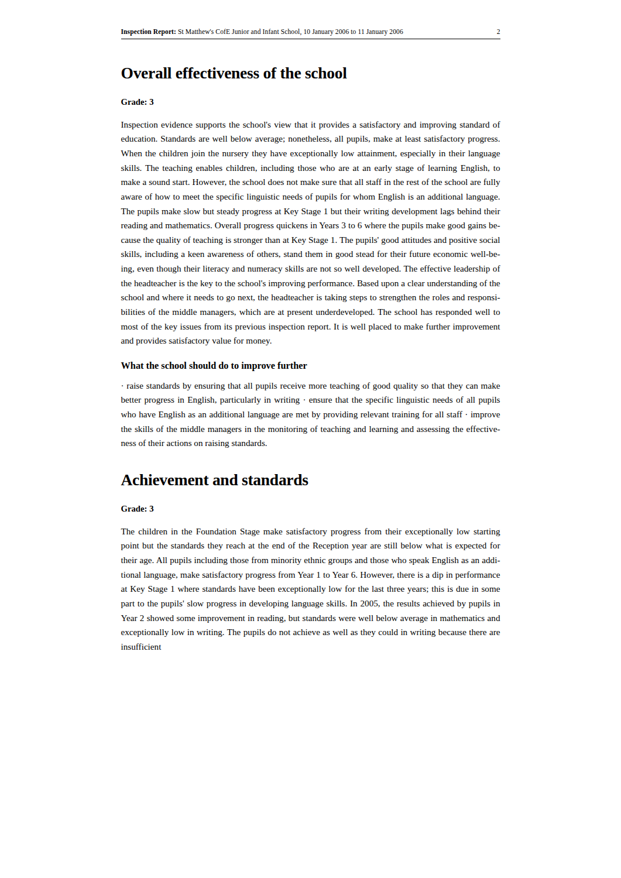Inspection Report: St Matthew's CofE Junior and Infant School, 10 January 2006 to 11 January 2006
2
Overall effectiveness of the school
Grade: 3
Inspection evidence supports the school's view that it provides a satisfactory and improving standard of education. Standards are well below average; nonetheless, all pupils, make at least satisfactory progress. When the children join the nursery they have exceptionally low attainment, especially in their language skills. The teaching enables children, including those who are at an early stage of learning English, to make a sound start. However, the school does not make sure that all staff in the rest of the school are fully aware of how to meet the specific linguistic needs of pupils for whom English is an additional language. The pupils make slow but steady progress at Key Stage 1 but their writing development lags behind their reading and mathematics. Overall progress quickens in Years 3 to 6 where the pupils make good gains because the quality of teaching is stronger than at Key Stage 1. The pupils' good attitudes and positive social skills, including a keen awareness of others, stand them in good stead for their future economic well-being, even though their literacy and numeracy skills are not so well developed. The effective leadership of the headteacher is the key to the school's improving performance. Based upon a clear understanding of the school and where it needs to go next, the headteacher is taking steps to strengthen the roles and responsibilities of the middle managers, which are at present underdeveloped. The school has responded well to most of the key issues from its previous inspection report. It is well placed to make further improvement and provides satisfactory value for money.
What the school should do to improve further
· raise standards by ensuring that all pupils receive more teaching of good quality so that they can make better progress in English, particularly in writing · ensure that the specific linguistic needs of all pupils who have English as an additional language are met by providing relevant training for all staff · improve the skills of the middle managers in the monitoring of teaching and learning and assessing the effectiveness of their actions on raising standards.
Achievement and standards
Grade: 3
The children in the Foundation Stage make satisfactory progress from their exceptionally low starting point but the standards they reach at the end of the Reception year are still below what is expected for their age. All pupils including those from minority ethnic groups and those who speak English as an additional language, make satisfactory progress from Year 1 to Year 6. However, there is a dip in performance at Key Stage 1 where standards have been exceptionally low for the last three years; this is due in some part to the pupils' slow progress in developing language skills. In 2005, the results achieved by pupils in Year 2 showed some improvement in reading, but standards were well below average in mathematics and exceptionally low in writing. The pupils do not achieve as well as they could in writing because there are insufficient